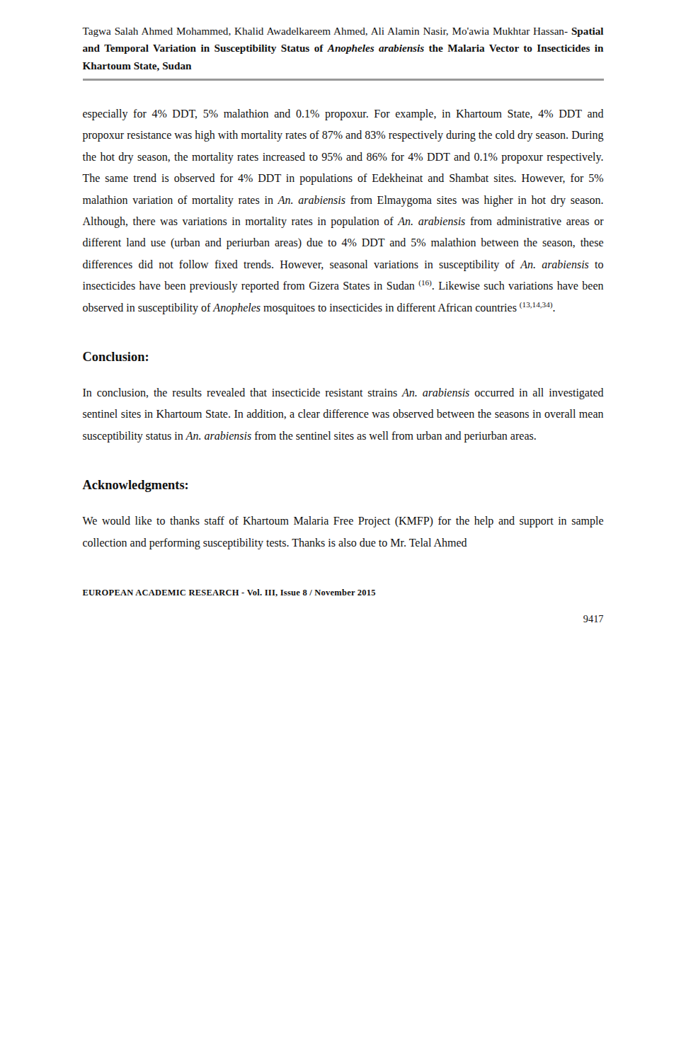Tagwa Salah Ahmed Mohammed, Khalid Awadelkareem Ahmed, Ali Alamin Nasir, Mo'awia Mukhtar Hassan- Spatial and Temporal Variation in Susceptibility Status of Anopheles arabiensis the Malaria Vector to Insecticides in Khartoum State, Sudan
especially for 4% DDT, 5% malathion and 0.1% propoxur. For example, in Khartoum State, 4% DDT and propoxur resistance was high with mortality rates of 87% and 83% respectively during the cold dry season. During the hot dry season, the mortality rates increased to 95% and 86% for 4% DDT and 0.1% propoxur respectively. The same trend is observed for 4% DDT in populations of Edekheinat and Shambat sites. However, for 5% malathion variation of mortality rates in An. arabiensis from Elmaygoma sites was higher in hot dry season. Although, there was variations in mortality rates in population of An. arabiensis from administrative areas or different land use (urban and periurban areas) due to 4% DDT and 5% malathion between the season, these differences did not follow fixed trends. However, seasonal variations in susceptibility of An. arabiensis to insecticides have been previously reported from Gizera States in Sudan (16). Likewise such variations have been observed in susceptibility of Anopheles mosquitoes to insecticides in different African countries (13,14,34).
Conclusion:
In conclusion, the results revealed that insecticide resistant strains An. arabiensis occurred in all investigated sentinel sites in Khartoum State. In addition, a clear difference was observed between the seasons in overall mean susceptibility status in An. arabiensis from the sentinel sites as well from urban and periurban areas.
Acknowledgments:
We would like to thanks staff of Khartoum Malaria Free Project (KMFP) for the help and support in sample collection and performing susceptibility tests. Thanks is also due to Mr. Telal Ahmed
EUROPEAN ACADEMIC RESEARCH - Vol. III, Issue 8 / November 2015
9417